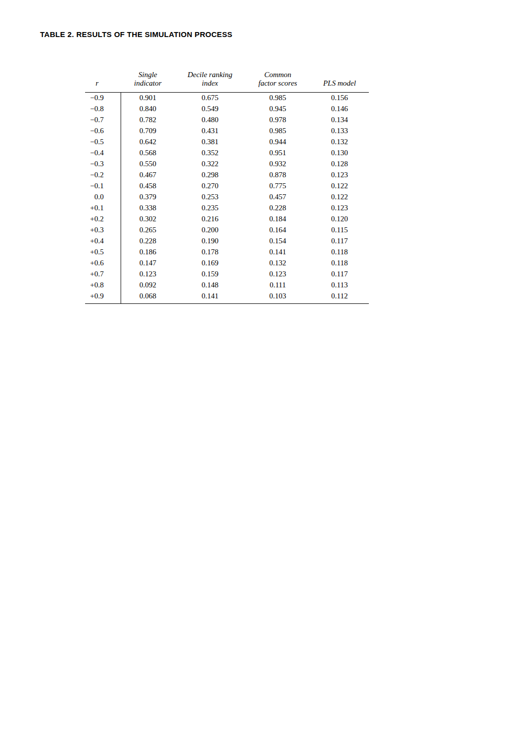TABLE 2. RESULTS OF THE SIMULATION PROCESS
| r | Single indicator | Decile ranking index | Common factor scores | PLS model |
| --- | --- | --- | --- | --- |
| −0.9 | 0.901 | 0.675 | 0.985 | 0.156 |
| −0.8 | 0.840 | 0.549 | 0.945 | 0.146 |
| −0.7 | 0.782 | 0.480 | 0.978 | 0.134 |
| −0.6 | 0.709 | 0.431 | 0.985 | 0.133 |
| −0.5 | 0.642 | 0.381 | 0.944 | 0.132 |
| −0.4 | 0.568 | 0.352 | 0.951 | 0.130 |
| −0.3 | 0.550 | 0.322 | 0.932 | 0.128 |
| −0.2 | 0.467 | 0.298 | 0.878 | 0.123 |
| −0.1 | 0.458 | 0.270 | 0.775 | 0.122 |
| 0.0 | 0.379 | 0.253 | 0.457 | 0.122 |
| +0.1 | 0.338 | 0.235 | 0.228 | 0.123 |
| +0.2 | 0.302 | 0.216 | 0.184 | 0.120 |
| +0.3 | 0.265 | 0.200 | 0.164 | 0.115 |
| +0.4 | 0.228 | 0.190 | 0.154 | 0.117 |
| +0.5 | 0.186 | 0.178 | 0.141 | 0.118 |
| +0.6 | 0.147 | 0.169 | 0.132 | 0.118 |
| +0.7 | 0.123 | 0.159 | 0.123 | 0.117 |
| +0.8 | 0.092 | 0.148 | 0.111 | 0.113 |
| +0.9 | 0.068 | 0.141 | 0.103 | 0.112 |